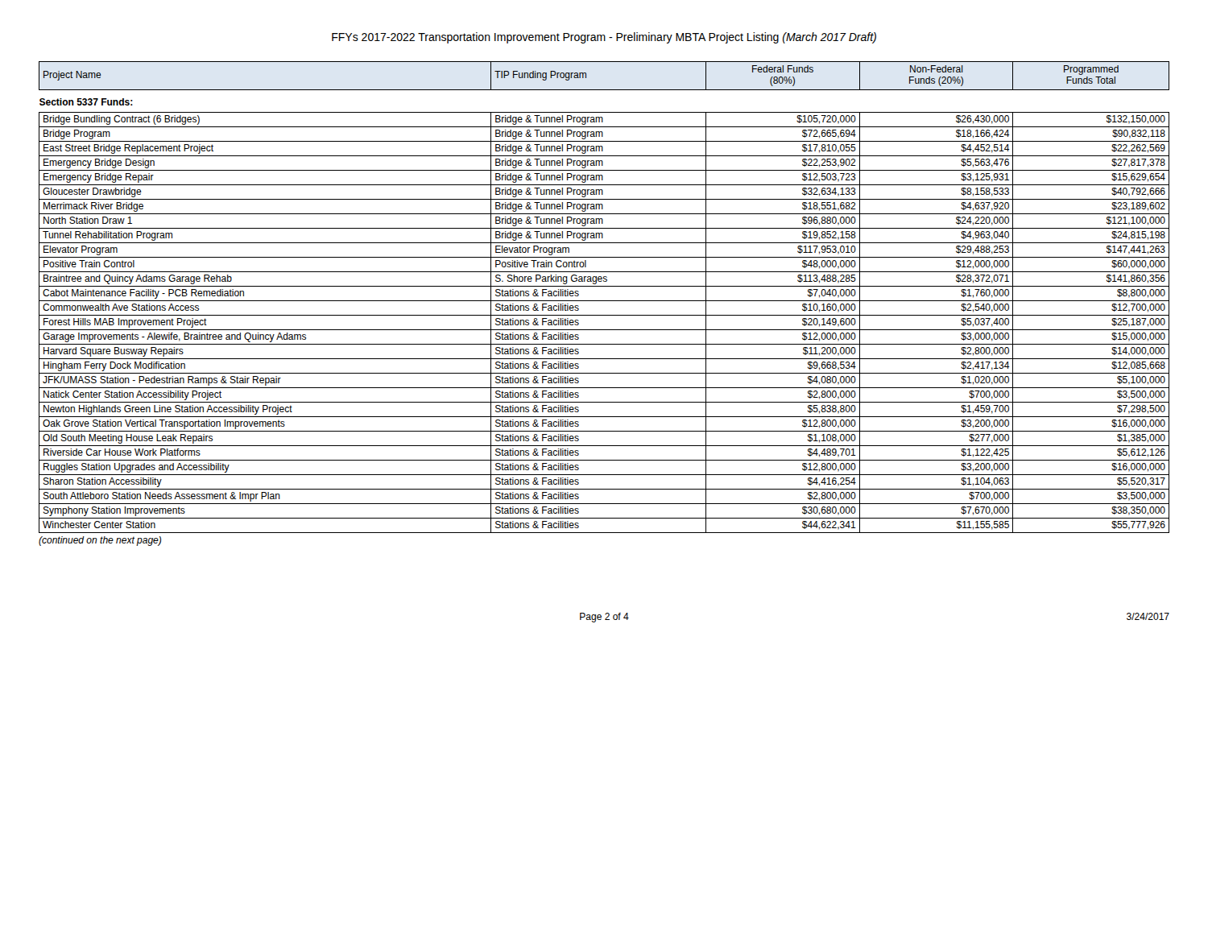FFYs 2017-2022 Transportation Improvement Program - Preliminary MBTA Project Listing (March 2017 Draft)
| Project Name | TIP Funding Program | Federal Funds (80%) | Non-Federal Funds (20%) | Programmed Funds Total |
| --- | --- | --- | --- | --- |
| Section 5337 Funds: |
| Bridge Bundling Contract (6 Bridges) | Bridge & Tunnel Program | $105,720,000 | $26,430,000 | $132,150,000 |
| Bridge Program | Bridge & Tunnel Program | $72,665,694 | $18,166,424 | $90,832,118 |
| East Street Bridge Replacement Project | Bridge & Tunnel Program | $17,810,055 | $4,452,514 | $22,262,569 |
| Emergency Bridge Design | Bridge & Tunnel Program | $22,253,902 | $5,563,476 | $27,817,378 |
| Emergency Bridge Repair | Bridge & Tunnel Program | $12,503,723 | $3,125,931 | $15,629,654 |
| Gloucester Drawbridge | Bridge & Tunnel Program | $32,634,133 | $8,158,533 | $40,792,666 |
| Merrimack River Bridge | Bridge & Tunnel Program | $18,551,682 | $4,637,920 | $23,189,602 |
| North Station Draw 1 | Bridge & Tunnel Program | $96,880,000 | $24,220,000 | $121,100,000 |
| Tunnel Rehabilitation Program | Bridge & Tunnel Program | $19,852,158 | $4,963,040 | $24,815,198 |
| Elevator Program | Elevator Program | $117,953,010 | $29,488,253 | $147,441,263 |
| Positive Train Control | Positive Train Control | $48,000,000 | $12,000,000 | $60,000,000 |
| Braintree and Quincy Adams Garage Rehab | S. Shore Parking Garages | $113,488,285 | $28,372,071 | $141,860,356 |
| Cabot Maintenance Facility - PCB Remediation | Stations & Facilities | $7,040,000 | $1,760,000 | $8,800,000 |
| Commonwealth Ave Stations Access | Stations & Facilities | $10,160,000 | $2,540,000 | $12,700,000 |
| Forest Hills MAB Improvement Project | Stations & Facilities | $20,149,600 | $5,037,400 | $25,187,000 |
| Garage Improvements - Alewife, Braintree and Quincy Adams | Stations & Facilities | $12,000,000 | $3,000,000 | $15,000,000 |
| Harvard Square Busway Repairs | Stations & Facilities | $11,200,000 | $2,800,000 | $14,000,000 |
| Hingham Ferry Dock Modification | Stations & Facilities | $9,668,534 | $2,417,134 | $12,085,668 |
| JFK/UMASS Station - Pedestrian Ramps & Stair Repair | Stations & Facilities | $4,080,000 | $1,020,000 | $5,100,000 |
| Natick Center Station Accessibility Project | Stations & Facilities | $2,800,000 | $700,000 | $3,500,000 |
| Newton Highlands Green Line Station Accessibility Project | Stations & Facilities | $5,838,800 | $1,459,700 | $7,298,500 |
| Oak Grove Station Vertical Transportation Improvements | Stations & Facilities | $12,800,000 | $3,200,000 | $16,000,000 |
| Old South Meeting House Leak Repairs | Stations & Facilities | $1,108,000 | $277,000 | $1,385,000 |
| Riverside Car House Work Platforms | Stations & Facilities | $4,489,701 | $1,122,425 | $5,612,126 |
| Ruggles Station Upgrades and Accessibility | Stations & Facilities | $12,800,000 | $3,200,000 | $16,000,000 |
| Sharon Station Accessibility | Stations & Facilities | $4,416,254 | $1,104,063 | $5,520,317 |
| South Attleboro Station Needs Assessment & Impr Plan | Stations & Facilities | $2,800,000 | $700,000 | $3,500,000 |
| Symphony Station Improvements | Stations & Facilities | $30,680,000 | $7,670,000 | $38,350,000 |
| Winchester Center Station | Stations & Facilities | $44,622,341 | $11,155,585 | $55,777,926 |
(continued on the next page)
Page 2 of 4
3/24/2017